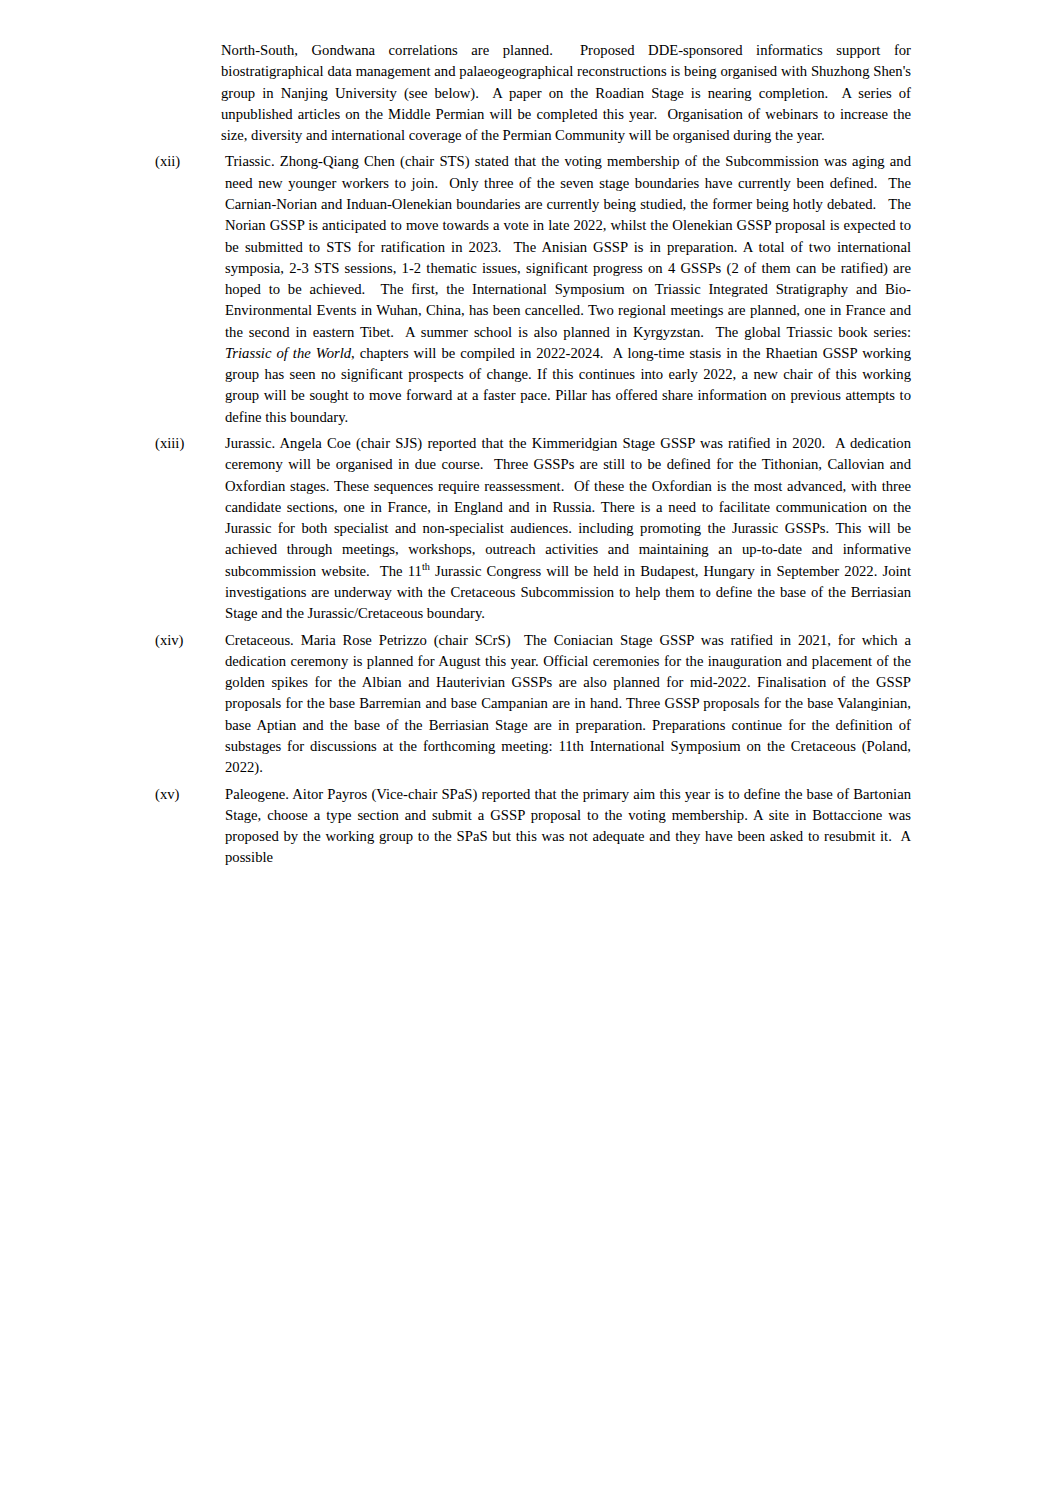North-South, Gondwana correlations are planned. Proposed DDE-sponsored informatics support for biostratigraphical data management and palaeogeographical reconstructions is being organised with Shuzhong Shen's group in Nanjing University (see below). A paper on the Roadian Stage is nearing completion. A series of unpublished articles on the Middle Permian will be completed this year. Organisation of webinars to increase the size, diversity and international coverage of the Permian Community will be organised during the year.
(xii)
Triassic. Zhong-Qiang Chen (chair STS) stated that the voting membership of the Subcommission was aging and need new younger workers to join. Only three of the seven stage boundaries have currently been defined. The Carnian-Norian and Induan-Olenekian boundaries are currently being studied, the former being hotly debated. The Norian GSSP is anticipated to move towards a vote in late 2022, whilst the Olenekian GSSP proposal is expected to be submitted to STS for ratification in 2023. The Anisian GSSP is in preparation. A total of two international symposia, 2-3 STS sessions, 1-2 thematic issues, significant progress on 4 GSSPs (2 of them can be ratified) are hoped to be achieved. The first, the International Symposium on Triassic Integrated Stratigraphy and Bio-Environmental Events in Wuhan, China, has been cancelled. Two regional meetings are planned, one in France and the second in eastern Tibet. A summer school is also planned in Kyrgyzstan. The global Triassic book series: Triassic of the World, chapters will be compiled in 2022-2024. A long-time stasis in the Rhaetian GSSP working group has seen no significant prospects of change. If this continues into early 2022, a new chair of this working group will be sought to move forward at a faster pace. Pillar has offered share information on previous attempts to define this boundary.
(xiii)
Jurassic. Angela Coe (chair SJS) reported that the Kimmeridgian Stage GSSP was ratified in 2020. A dedication ceremony will be organised in due course. Three GSSPs are still to be defined for the Tithonian, Callovian and Oxfordian stages. These sequences require reassessment. Of these the Oxfordian is the most advanced, with three candidate sections, one in France, in England and in Russia. There is a need to facilitate communication on the Jurassic for both specialist and non-specialist audiences. including promoting the Jurassic GSSPs. This will be achieved through meetings, workshops, outreach activities and maintaining an up-to-date and informative subcommission website. The 11th Jurassic Congress will be held in Budapest, Hungary in September 2022. Joint investigations are underway with the Cretaceous Subcommission to help them to define the base of the Berriasian Stage and the Jurassic/Cretaceous boundary.
(xiv)
Cretaceous. Maria Rose Petrizzo (chair SCrS) The Coniacian Stage GSSP was ratified in 2021, for which a dedication ceremony is planned for August this year. Official ceremonies for the inauguration and placement of the golden spikes for the Albian and Hauterivian GSSPs are also planned for mid-2022. Finalisation of the GSSP proposals for the base Barremian and base Campanian are in hand. Three GSSP proposals for the base Valanginian, base Aptian and the base of the Berriasian Stage are in preparation. Preparations continue for the definition of substages for discussions at the forthcoming meeting: 11th International Symposium on the Cretaceous (Poland, 2022).
(xv)
Paleogene. Aitor Payros (Vice-chair SPaS) reported that the primary aim this year is to define the base of Bartonian Stage, choose a type section and submit a GSSP proposal to the voting membership. A site in Bottaccione was proposed by the working group to the SPaS but this was not adequate and they have been asked to resubmit it. A possible